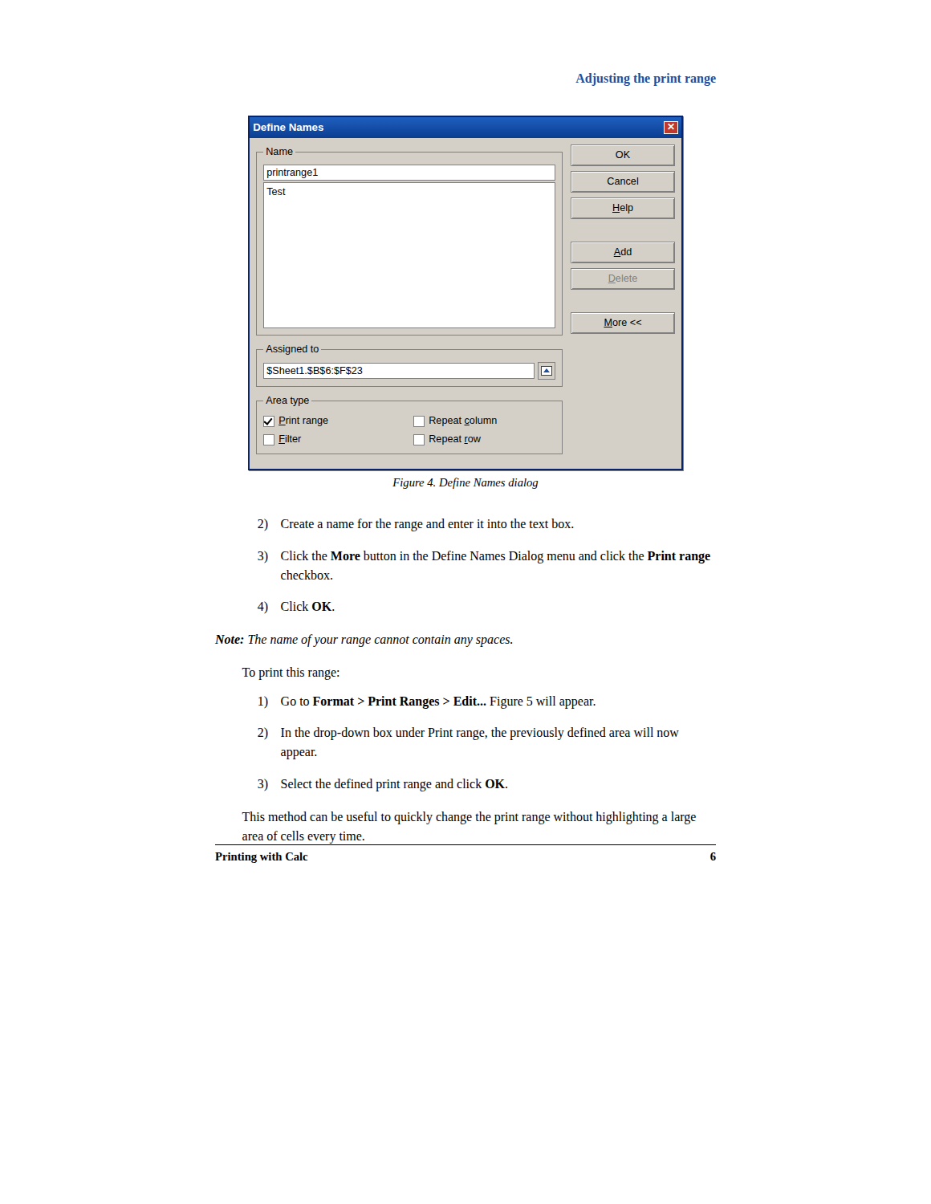Adjusting the print range
Define Names ✕
Name
Test
Assigned to
Area type
Print range
Repeat column
Filter
Repeat row
OK
Cancel
Help
Add
Delete
More <<
Figure 4. Define Names dialog
2) Create a name for the range and enter it into the text box.
3) Click the More button in the Define Names Dialog menu and click the Print range checkbox.
4) Click OK.
Note: The name of your range cannot contain any spaces.
To print this range:
1) Go to Format > Print Ranges > Edit... Figure 5 will appear.
2) In the drop-down box under Print range, the previously defined area will now appear.
3) Select the defined print range and click OK.
This method can be useful to quickly change the print range without highlighting a large area of cells every time.
Printing with Calc 6